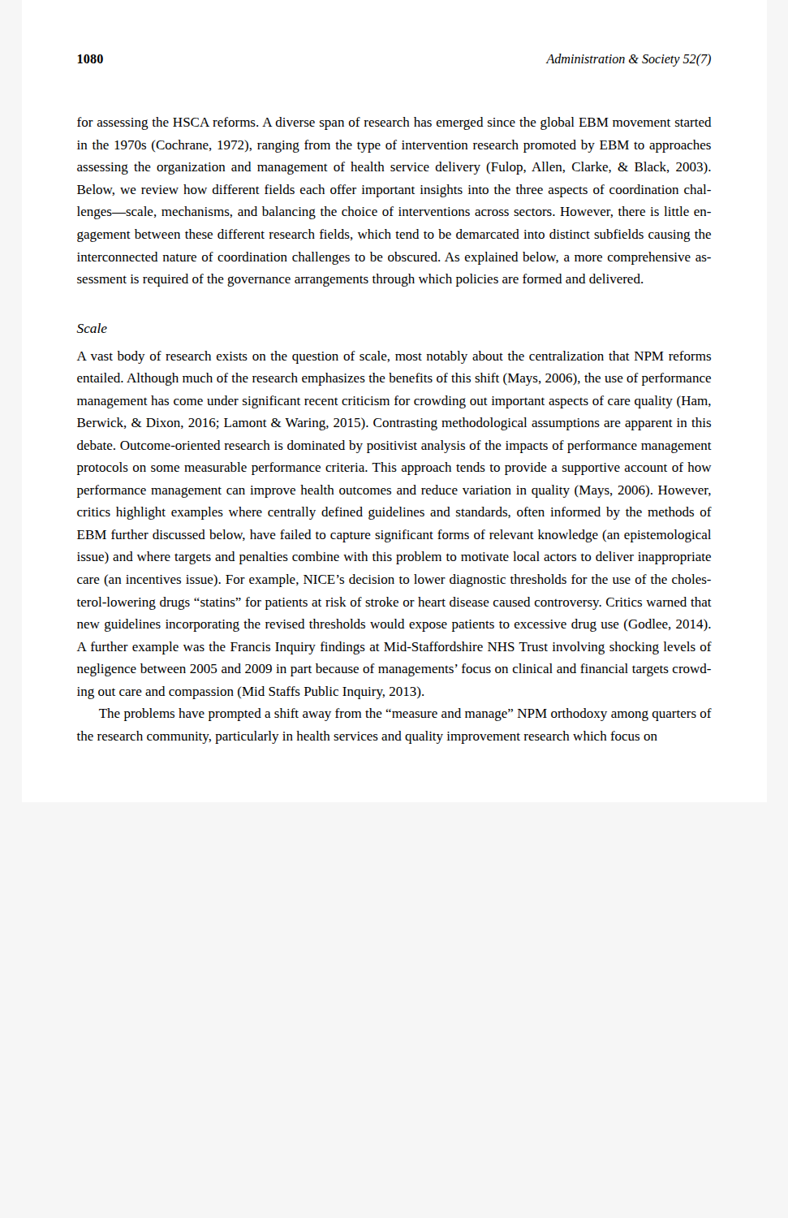1080 Administration & Society 52(7)
for assessing the HSCA reforms. A diverse span of research has emerged since the global EBM movement started in the 1970s (Cochrane, 1972), ranging from the type of intervention research promoted by EBM to approaches assessing the organization and management of health service delivery (Fulop, Allen, Clarke, & Black, 2003). Below, we review how different fields each offer important insights into the three aspects of coordination challenges—scale, mechanisms, and balancing the choice of interventions across sectors. However, there is little engagement between these different research fields, which tend to be demarcated into distinct subfields causing the interconnected nature of coordination challenges to be obscured. As explained below, a more comprehensive assessment is required of the governance arrangements through which policies are formed and delivered.
Scale
A vast body of research exists on the question of scale, most notably about the centralization that NPM reforms entailed. Although much of the research emphasizes the benefits of this shift (Mays, 2006), the use of performance management has come under significant recent criticism for crowding out important aspects of care quality (Ham, Berwick, & Dixon, 2016; Lamont & Waring, 2015). Contrasting methodological assumptions are apparent in this debate. Outcome-oriented research is dominated by positivist analysis of the impacts of performance management protocols on some measurable performance criteria. This approach tends to provide a supportive account of how performance management can improve health outcomes and reduce variation in quality (Mays, 2006). However, critics highlight examples where centrally defined guidelines and standards, often informed by the methods of EBM further discussed below, have failed to capture significant forms of relevant knowledge (an epistemological issue) and where targets and penalties combine with this problem to motivate local actors to deliver inappropriate care (an incentives issue). For example, NICE’s decision to lower diagnostic thresholds for the use of the cholesterol-lowering drugs “statins” for patients at risk of stroke or heart disease caused controversy. Critics warned that new guidelines incorporating the revised thresholds would expose patients to excessive drug use (Godlee, 2014). A further example was the Francis Inquiry findings at Mid-Staffordshire NHS Trust involving shocking levels of negligence between 2005 and 2009 in part because of managements’ focus on clinical and financial targets crowding out care and compassion (Mid Staffs Public Inquiry, 2013).
The problems have prompted a shift away from the “measure and manage” NPM orthodoxy among quarters of the research community, particularly in health services and quality improvement research which focus on